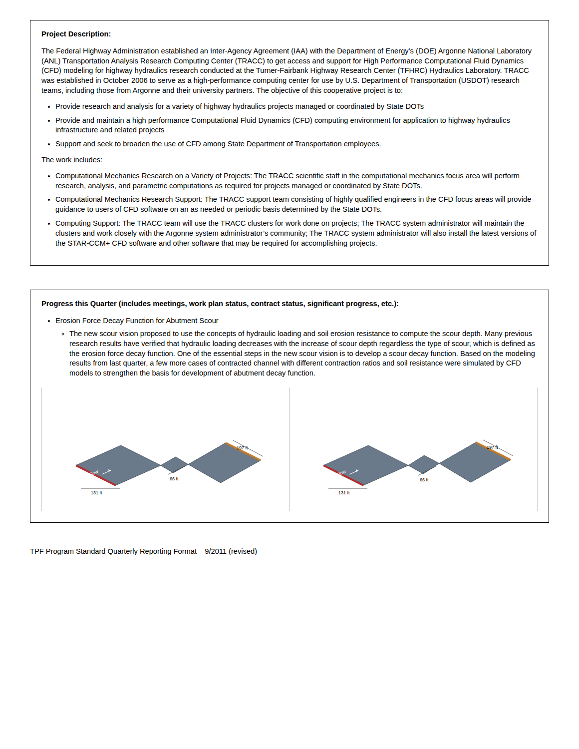Project Description:
The Federal Highway Administration established an Inter-Agency Agreement (IAA) with the Department of Energy’s (DOE) Argonne National Laboratory (ANL) Transportation Analysis Research Computing Center (TRACC) to get access and support for High Performance Computational Fluid Dynamics (CFD) modeling for highway hydraulics research conducted at the Turner-Fairbank Highway Research Center (TFHRC) Hydraulics Laboratory. TRACC was established in October 2006 to serve as a high-performance computing center for use by U.S. Department of Transportation (USDOT) research teams, including those from Argonne and their university partners. The objective of this cooperative project is to:
Provide research and analysis for a variety of highway hydraulics projects managed or coordinated by State DOTs
Provide and maintain a high performance Computational Fluid Dynamics (CFD) computing environment for application to highway hydraulics infrastructure and related projects
Support and seek to broaden the use of CFD among State Department of Transportation employees.
The work includes:
Computational Mechanics Research on a Variety of Projects: The TRACC scientific staff in the computational mechanics focus area will perform research, analysis, and parametric computations as required for projects managed or coordinated by State DOTs.
Computational Mechanics Research Support: The TRACC support team consisting of highly qualified engineers in the CFD focus areas will provide guidance to users of CFD software on an as needed or periodic basis determined by the State DOTs.
Computing Support: The TRACC team will use the TRACC clusters for work done on projects; The TRACC system administrator will maintain the clusters and work closely with the Argonne system administrator’s community; The TRACC system administrator will also install the latest versions of the STAR-CCM+ CFD software and other software that may be required for accomplishing projects.
Progress this Quarter (includes meetings, work plan status, contract status, significant progress, etc.):
Erosion Force Decay Function for Abutment Scour
The new scour vision proposed to use the concepts of hydraulic loading and soil erosion resistance to compute the scour depth. Many previous research results have verified that hydraulic loading decreases with the increase of scour depth regardless the type of scour, which is defined as the erosion force decay function. One of the essential steps in the new scour vision is to develop a scour decay function. Based on the modeling results from last quarter, a few more cases of contracted channel with different contraction ratios and soil resistance were simulated by CFD models to strengthen the basis for development of abutment decay function.
Flow 50% of channel width 197 ft 66 ft 131 ft
Flow 70% of channel width 197 ft 66 ft 131 ft
TPF Program Standard Quarterly Reporting Format – 9/2011 (revised)